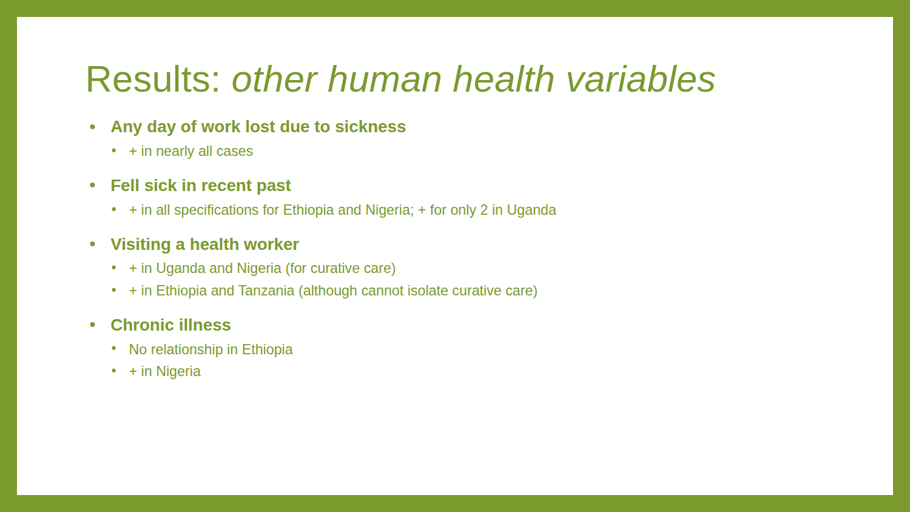Results: other human health variables
Any day of work lost due to sickness
+ in nearly all cases
Fell sick in recent past
+ in all specifications for Ethiopia and Nigeria; + for only 2 in Uganda
Visiting a health worker
+ in Uganda and Nigeria (for curative care)
+ in Ethiopia and Tanzania (although cannot isolate curative care)
Chronic illness
No relationship in Ethiopia
+ in Nigeria